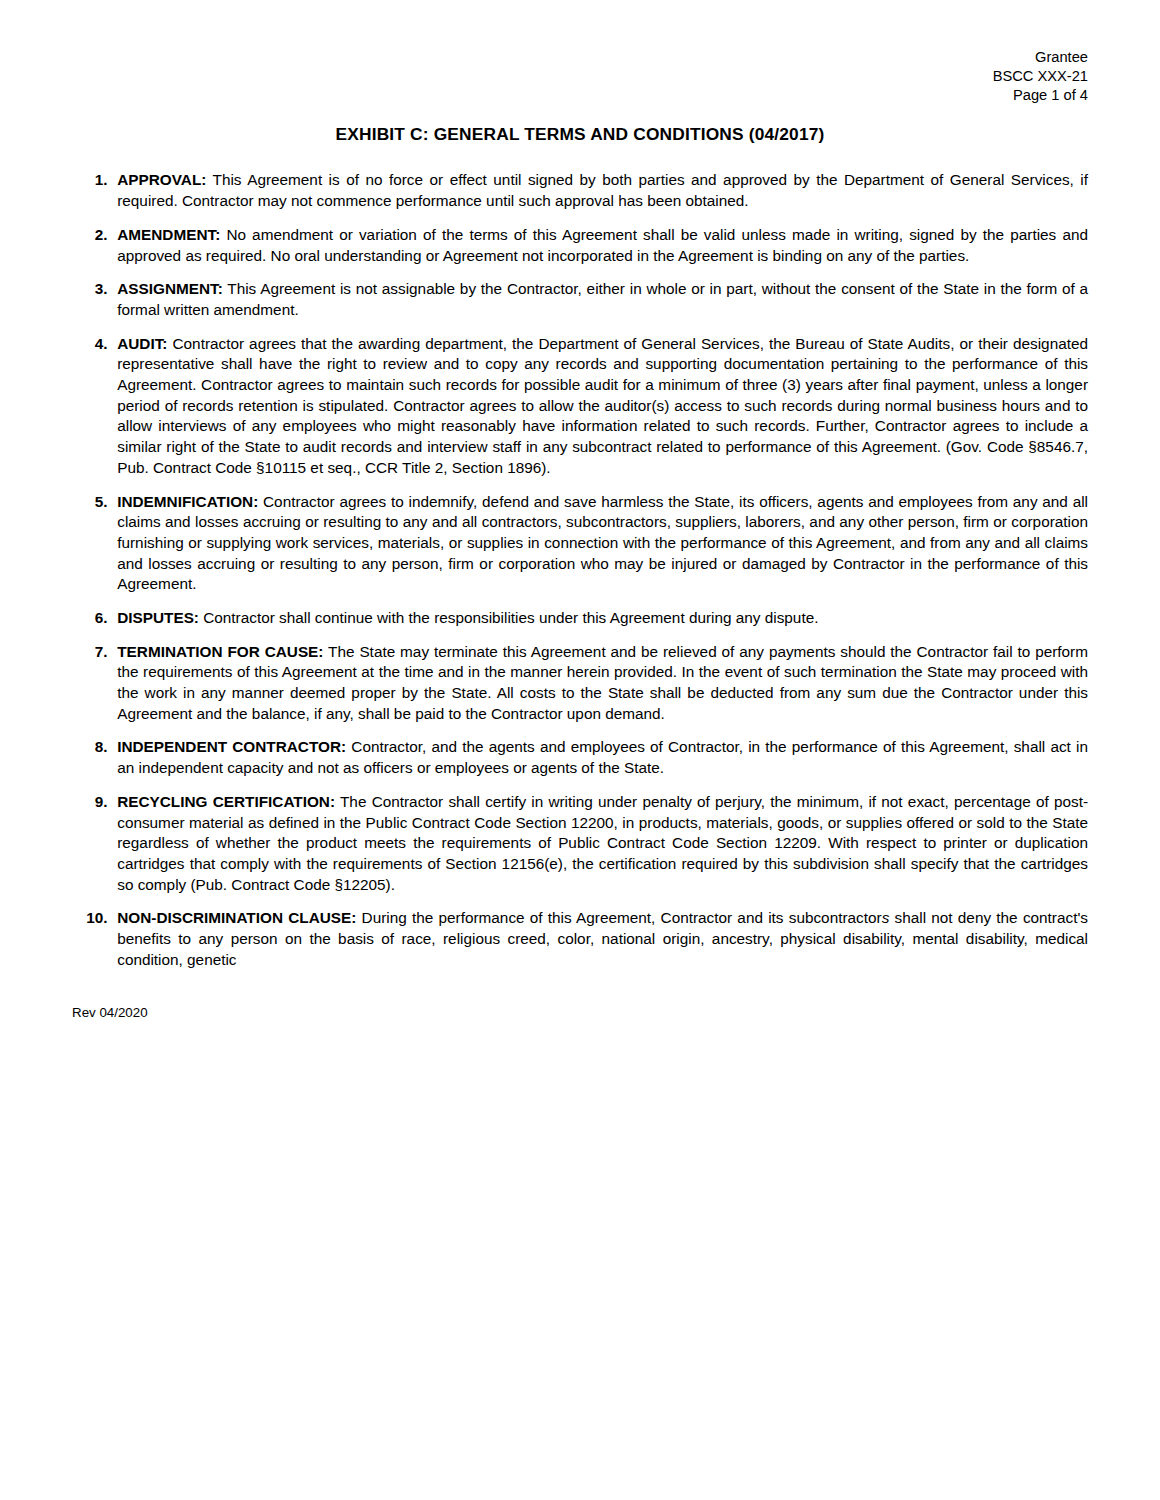Grantee
BSCC XXX-21
Page 1 of 4
EXHIBIT C: GENERAL TERMS AND CONDITIONS (04/2017)
APPROVAL: This Agreement is of no force or effect until signed by both parties and approved by the Department of General Services, if required. Contractor may not commence performance until such approval has been obtained.
AMENDMENT: No amendment or variation of the terms of this Agreement shall be valid unless made in writing, signed by the parties and approved as required. No oral understanding or Agreement not incorporated in the Agreement is binding on any of the parties.
ASSIGNMENT: This Agreement is not assignable by the Contractor, either in whole or in part, without the consent of the State in the form of a formal written amendment.
AUDIT: Contractor agrees that the awarding department, the Department of General Services, the Bureau of State Audits, or their designated representative shall have the right to review and to copy any records and supporting documentation pertaining to the performance of this Agreement. Contractor agrees to maintain such records for possible audit for a minimum of three (3) years after final payment, unless a longer period of records retention is stipulated. Contractor agrees to allow the auditor(s) access to such records during normal business hours and to allow interviews of any employees who might reasonably have information related to such records. Further, Contractor agrees to include a similar right of the State to audit records and interview staff in any subcontract related to performance of this Agreement. (Gov. Code §8546.7, Pub. Contract Code §10115 et seq., CCR Title 2, Section 1896).
INDEMNIFICATION: Contractor agrees to indemnify, defend and save harmless the State, its officers, agents and employees from any and all claims and losses accruing or resulting to any and all contractors, subcontractors, suppliers, laborers, and any other person, firm or corporation furnishing or supplying work services, materials, or supplies in connection with the performance of this Agreement, and from any and all claims and losses accruing or resulting to any person, firm or corporation who may be injured or damaged by Contractor in the performance of this Agreement.
DISPUTES: Contractor shall continue with the responsibilities under this Agreement during any dispute.
TERMINATION FOR CAUSE: The State may terminate this Agreement and be relieved of any payments should the Contractor fail to perform the requirements of this Agreement at the time and in the manner herein provided. In the event of such termination the State may proceed with the work in any manner deemed proper by the State. All costs to the State shall be deducted from any sum due the Contractor under this Agreement and the balance, if any, shall be paid to the Contractor upon demand.
INDEPENDENT CONTRACTOR: Contractor, and the agents and employees of Contractor, in the performance of this Agreement, shall act in an independent capacity and not as officers or employees or agents of the State.
RECYCLING CERTIFICATION: The Contractor shall certify in writing under penalty of perjury, the minimum, if not exact, percentage of post-consumer material as defined in the Public Contract Code Section 12200, in products, materials, goods, or supplies offered or sold to the State regardless of whether the product meets the requirements of Public Contract Code Section 12209. With respect to printer or duplication cartridges that comply with the requirements of Section 12156(e), the certification required by this subdivision shall specify that the cartridges so comply (Pub. Contract Code §12205).
NON-DISCRIMINATION CLAUSE: During the performance of this Agreement, Contractor and its subcontractors shall not deny the contract's benefits to any person on the basis of race, religious creed, color, national origin, ancestry, physical disability, mental disability, medical condition, genetic
Rev 04/2020